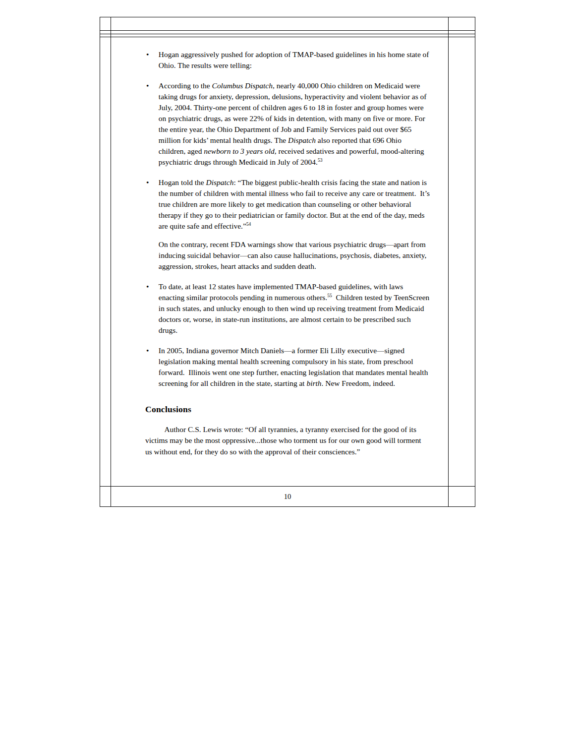Hogan aggressively pushed for adoption of TMAP-based guidelines in his home state of Ohio. The results were telling:
According to the Columbus Dispatch, nearly 40,000 Ohio children on Medicaid were taking drugs for anxiety, depression, delusions, hyperactivity and violent behavior as of July, 2004. Thirty-one percent of children ages 6 to 18 in foster and group homes were on psychiatric drugs, as were 22% of kids in detention, with many on five or more. For the entire year, the Ohio Department of Job and Family Services paid out over $65 million for kids’ mental health drugs. The Dispatch also reported that 696 Ohio children, aged newborn to 3 years old, received sedatives and powerful, mood-altering psychiatric drugs through Medicaid in July of 2004.53
Hogan told the Dispatch: “The biggest public-health crisis facing the state and nation is the number of children with mental illness who fail to receive any care or treatment. It’s true children are more likely to get medication than counseling or other behavioral therapy if they go to their pediatrician or family doctor. But at the end of the day, meds are quite safe and effective.”54
On the contrary, recent FDA warnings show that various psychiatric drugs—apart from inducing suicidal behavior—can also cause hallucinations, psychosis, diabetes, anxiety, aggression, strokes, heart attacks and sudden death.
To date, at least 12 states have implemented TMAP-based guidelines, with laws enacting similar protocols pending in numerous others.55 Children tested by TeenScreen in such states, and unlucky enough to then wind up receiving treatment from Medicaid doctors or, worse, in state-run institutions, are almost certain to be prescribed such drugs.
In 2005, Indiana governor Mitch Daniels—a former Eli Lilly executive—signed legislation making mental health screening compulsory in his state, from preschool forward. Illinois went one step further, enacting legislation that mandates mental health screening for all children in the state, starting at birth. New Freedom, indeed.
Conclusions
Author C.S. Lewis wrote: “Of all tyrannies, a tyranny exercised for the good of its victims may be the most oppressive...those who torment us for our own good will torment us without end, for they do so with the approval of their consciences.”
10